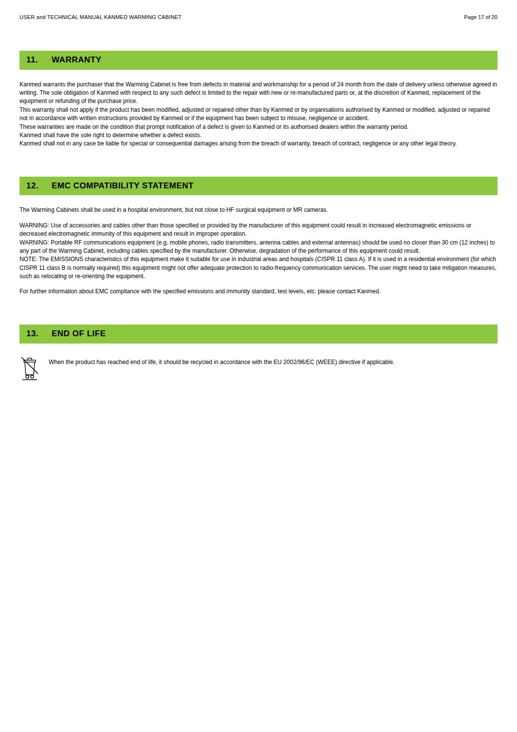USER and TECHNICAL MANUAL KANMED WARMING CABINET Page 17 of 20
11. WARRANTY
Kanmed warrants the purchaser that the Warming Cabinet is free from defects in material and workmanship for a period of 24 month from the date of delivery unless otherwise agreed in writing. The sole obligation of Kanmed with respect to any such defect is limited to the repair with new or re-manufactured parts or, at the discretion of Kanmed, replacement of the equipment or refunding of the purchase price.
This warranty shall not apply if the product has been modified, adjusted or repaired other than by Kanmed or by organisations authorised by Kanmed or modified, adjusted or repaired not in accordance with written instructions provided by Kanmed or if the equipment has been subject to misuse, negligence or accident.
These warranties are made on the condition that prompt notification of a defect is given to Kanmed or its authorised dealers within the warranty period.
Kanmed shall have the sole right to determine whether a defect exists.
Kanmed shall not in any case be liable for special or consequential damages arising from the breach of warranty, breach of contract, negligence or any other legal theory.
12. EMC COMPATIBILITY STATEMENT
The Warming Cabinets shall be used in a hospital environment, but not close to HF surgical equipment or MR cameras.
WARNING: Use of accessories and cables other than those specified or provided by the manufacturer of this equipment could result in increased electromagnetic emissions or decreased electromagnetic immunity of this equipment and result in improper operation.
WARNING: Portable RF communications equipment (e.g. mobile phones, radio transmitters, antenna cables and external antennas) should be used no closer than 30 cm (12 inches) to any part of the Warming Cabinet, including cables specified by the manufacturer. Otherwise, degradation of the performance of this equipment could result.
NOTE: The EMISSIONS characteristics of this equipment make it suitable for use in industrial areas and hospitals (CISPR 11 class A). If it is used in a residential environment (for which CISPR 11 class B is normally required) this equipment might not offer adequate protection to radio-frequency communication services. The user might need to take mitigation measures, such as relocating or re-orienting the equipment.
For further information about EMC compliance with the specified emissions and immunity standard, test levels, etc. please contact Kanmed.
13. END OF LIFE
When the product has reached end of life, it should be recycled in accordance with the EU 2002/96/EC (WEEE) directive if applicable.